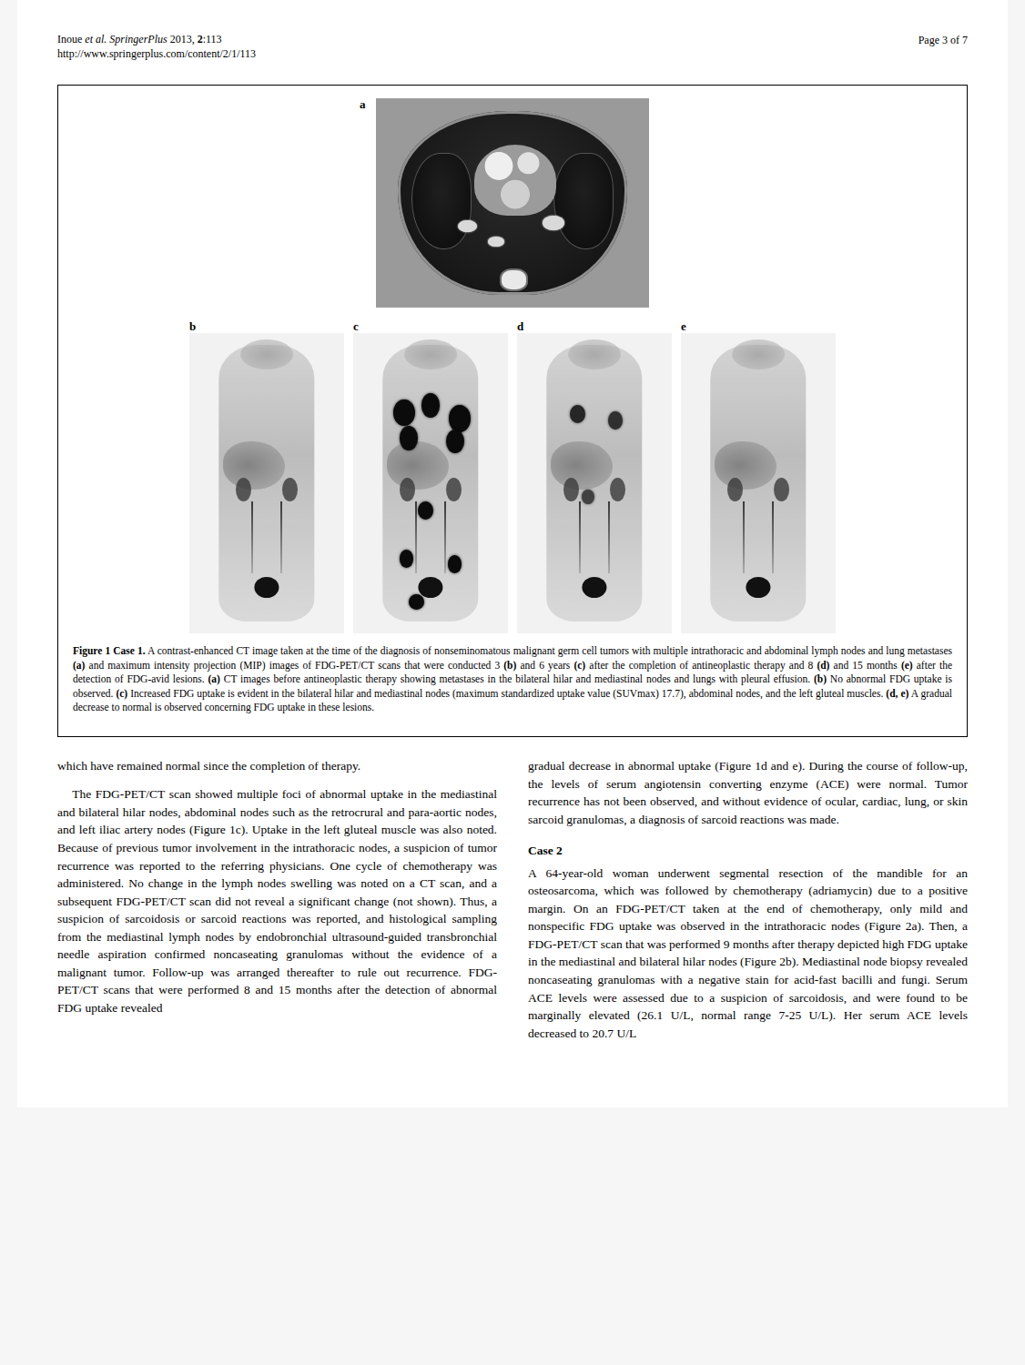Inoue et al. SpringerPlus 2013, 2:113
http://www.springerplus.com/content/2/1/113
Page 3 of 7
a
b
c
d
e
Figure 1 Case 1. A contrast-enhanced CT image taken at the time of the diagnosis of nonseminomatous malignant germ cell tumors with multiple intrathoracic and abdominal lymph nodes and lung metastases (a) and maximum intensity projection (MIP) images of FDG-PET/CT scans that were conducted 3 (b) and 6 years (c) after the completion of antineoplastic therapy and 8 (d) and 15 months (e) after the detection of FDG-avid lesions. (a) CT images before antineoplastic therapy showing metastases in the bilateral hilar and mediastinal nodes and lungs with pleural effusion. (b) No abnormal FDG uptake is observed. (c) Increased FDG uptake is evident in the bilateral hilar and mediastinal nodes (maximum standardized uptake value (SUVmax) 17.7), abdominal nodes, and the left gluteal muscles. (d, e) A gradual decrease to normal is observed concerning FDG uptake in these lesions.
which have remained normal since the completion of therapy.
The FDG-PET/CT scan showed multiple foci of abnormal uptake in the mediastinal and bilateral hilar nodes, abdominal nodes such as the retrocrural and para-aortic nodes, and left iliac artery nodes (Figure 1c). Uptake in the left gluteal muscle was also noted. Because of previous tumor involvement in the intrathoracic nodes, a suspicion of tumor recurrence was reported to the referring physicians. One cycle of chemotherapy was administered. No change in the lymph nodes swelling was noted on a CT scan, and a subsequent FDG-PET/CT scan did not reveal a significant change (not shown). Thus, a suspicion of sarcoidosis or sarcoid reactions was reported, and histological sampling from the mediastinal lymph nodes by endobronchial ultrasound-guided transbronchial needle aspiration confirmed noncaseating granulomas without the evidence of a malignant tumor. Follow-up was arranged thereafter to rule out recurrence. FDG-PET/CT scans that were performed 8 and 15 months after the detection of abnormal FDG uptake revealed
gradual decrease in abnormal uptake (Figure 1d and e). During the course of follow-up, the levels of serum angiotensin converting enzyme (ACE) were normal. Tumor recurrence has not been observed, and without evidence of ocular, cardiac, lung, or skin sarcoid granulomas, a diagnosis of sarcoid reactions was made.
Case 2
A 64-year-old woman underwent segmental resection of the mandible for an osteosarcoma, which was followed by chemotherapy (adriamycin) due to a positive margin. On an FDG-PET/CT taken at the end of chemotherapy, only mild and nonspecific FDG uptake was observed in the intrathoracic nodes (Figure 2a). Then, a FDG-PET/CT scan that was performed 9 months after therapy depicted high FDG uptake in the mediastinal and bilateral hilar nodes (Figure 2b). Mediastinal node biopsy revealed noncaseating granulomas with a negative stain for acid-fast bacilli and fungi. Serum ACE levels were assessed due to a suspicion of sarcoidosis, and were found to be marginally elevated (26.1 U/L, normal range 7-25 U/L). Her serum ACE levels decreased to 20.7 U/L